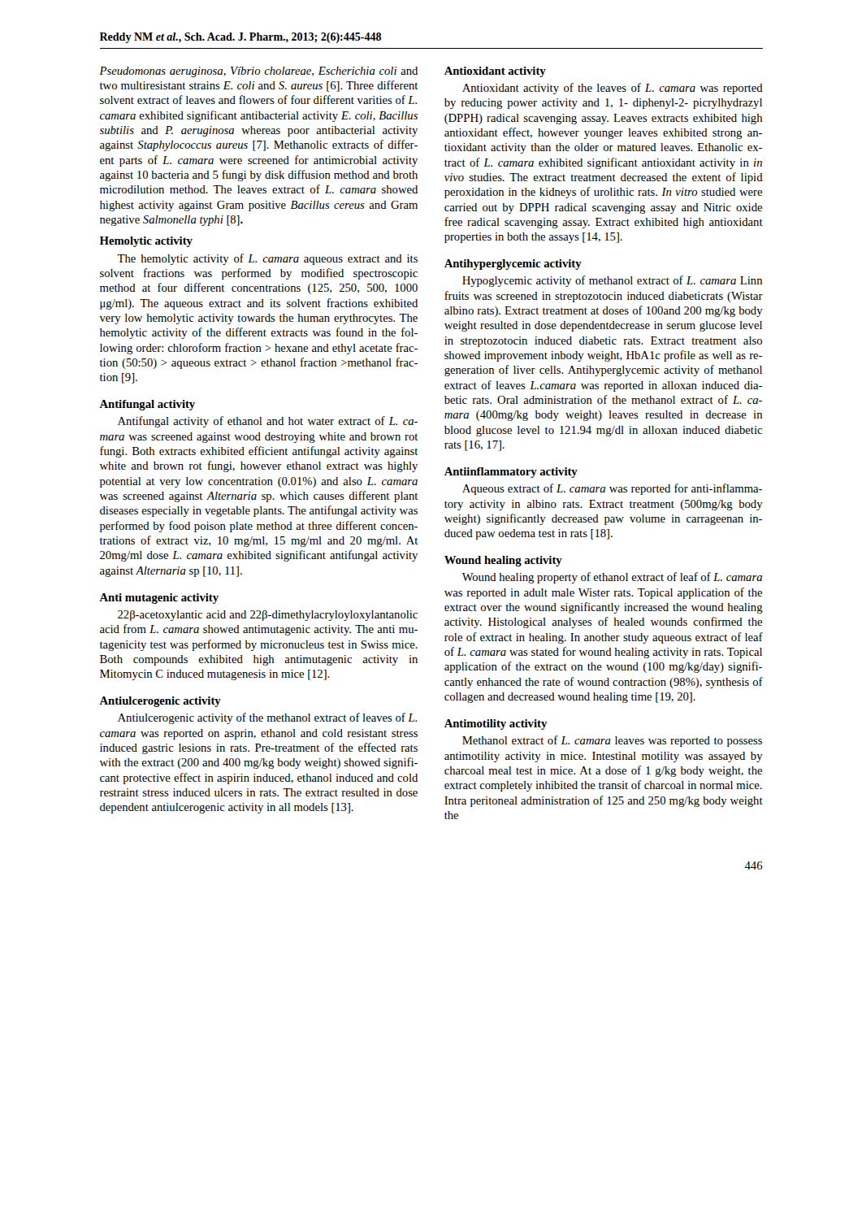Reddy NM et al., Sch. Acad. J. Pharm., 2013; 2(6):445-448
Pseudomonas aeruginosa, Víbrio cholareae, Escherichia coli and two multiresistant strains E. coli and S. aureus [6]. Three different solvent extract of leaves and flowers of four different varities of L. camara exhibited significant antibacterial activity E. coli, Bacillus subtilis and P. aeruginosa whereas poor antibacterial activity against Staphylococcus aureus [7]. Methanolic extracts of different parts of L. camara were screened for antimicrobial activity against 10 bacteria and 5 fungi by disk diffusion method and broth microdilution method. The leaves extract of L. camara showed highest activity against Gram positive Bacillus cereus and Gram negative Salmonella typhi [8].
Hemolytic activity
The hemolytic activity of L. camara aqueous extract and its solvent fractions was performed by modified spectroscopic method at four different concentrations (125, 250, 500, 1000 μg/ml). The aqueous extract and its solvent fractions exhibited very low hemolytic activity towards the human erythrocytes. The hemolytic activity of the different extracts was found in the following order: chloroform fraction > hexane and ethyl acetate fraction (50:50) > aqueous extract > ethanol fraction >methanol fraction [9].
Antifungal activity
Antifungal activity of ethanol and hot water extract of L. camara was screened against wood destroying white and brown rot fungi. Both extracts exhibited efficient antifungal activity against white and brown rot fungi, however ethanol extract was highly potential at very low concentration (0.01%) and also L. camara was screened against Alternaria sp. which causes different plant diseases especially in vegetable plants. The antifungal activity was performed by food poison plate method at three different concentrations of extract viz, 10 mg/ml, 15 mg/ml and 20 mg/ml. At 20mg/ml dose L. camara exhibited significant antifungal activity against Alternaria sp [10, 11].
Anti mutagenic activity
22β-acetoxylantic acid and 22β-dimethylacryloyloxylantanolic acid from L. camara showed antimutagenic activity. The anti mutagenicity test was performed by micronucleus test in Swiss mice. Both compounds exhibited high antimutagenic activity in Mitomycin C induced mutagenesis in mice [12].
Antiulcerogenic activity
Antiulcerogenic activity of the methanol extract of leaves of L. camara was reported on asprin, ethanol and cold resistant stress induced gastric lesions in rats. Pre-treatment of the effected rats with the extract (200 and 400 mg/kg body weight) showed significant protective effect in aspirin induced, ethanol induced and cold restraint stress induced ulcers in rats. The extract resulted in dose dependent antiulcerogenic activity in all models [13].
Antioxidant activity
Antioxidant activity of the leaves of L. camara was reported by reducing power activity and 1, 1- diphenyl-2- picrylhydrazyl (DPPH) radical scavenging assay. Leaves extracts exhibited high antioxidant effect, however younger leaves exhibited strong antioxidant activity than the older or matured leaves. Ethanolic extract of L. camara exhibited significant antioxidant activity in in vivo studies. The extract treatment decreased the extent of lipid peroxidation in the kidneys of urolithic rats. In vitro studied were carried out by DPPH radical scavenging assay and Nitric oxide free radical scavenging assay. Extract exhibited high antioxidant properties in both the assays [14, 15].
Antihyperglycemic activity
Hypoglycemic activity of methanol extract of L. camara Linn fruits was screened in streptozotocin induced diabeticrats (Wistar albino rats). Extract treatment at doses of 100and 200 mg/kg body weight resulted in dose dependentdecrease in serum glucose level in streptozotocin induced diabetic rats. Extract treatment also showed improvement inbody weight, HbA1c profile as well as regeneration of liver cells. Antihyperglycemic activity of methanol extract of leaves L.camara was reported in alloxan induced diabetic rats. Oral administration of the methanol extract of L. camara (400mg/kg body weight) leaves resulted in decrease in blood glucose level to 121.94 mg/dl in alloxan induced diabetic rats [16, 17].
Antiinflammatory activity
Aqueous extract of L. camara was reported for anti-inflammatory activity in albino rats. Extract treatment (500mg/kg body weight) significantly decreased paw volume in carrageenan induced paw oedema test in rats [18].
Wound healing activity
Wound healing property of ethanol extract of leaf of L. camara was reported in adult male Wister rats. Topical application of the extract over the wound significantly increased the wound healing activity. Histological analyses of healed wounds confirmed the role of extract in healing. In another study aqueous extract of leaf of L. camara was stated for wound healing activity in rats. Topical application of the extract on the wound (100 mg/kg/day) significantly enhanced the rate of wound contraction (98%), synthesis of collagen and decreased wound healing time [19, 20].
Antimotility activity
Methanol extract of L. camara leaves was reported to possess antimotility activity in mice. Intestinal motility was assayed by charcoal meal test in mice. At a dose of 1 g/kg body weight, the extract completely inhibited the transit of charcoal in normal mice. Intra peritoneal administration of 125 and 250 mg/kg body weight the
446